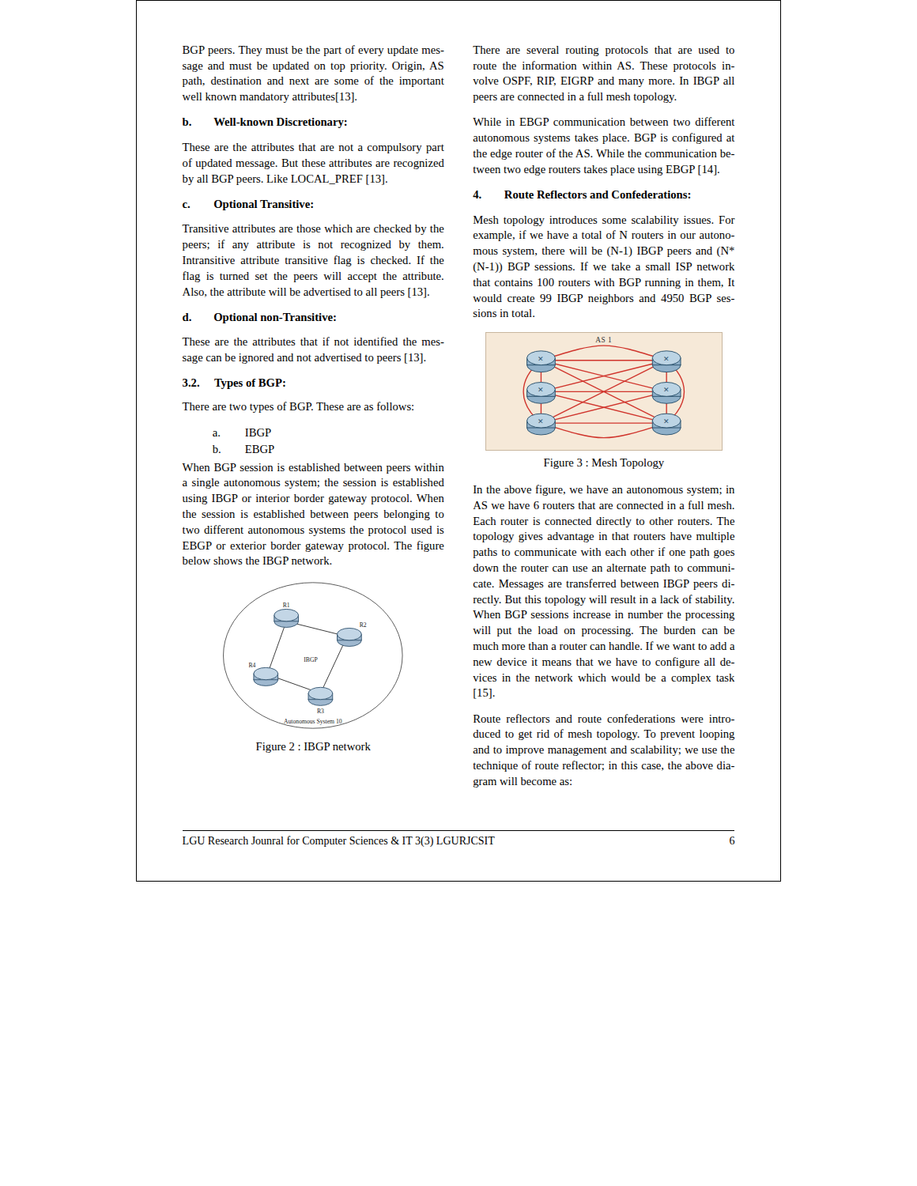BGP peers. They must be the part of every update message and must be updated on top priority. Origin, AS path, destination and next are some of the important well known mandatory attributes[13].
b. Well-known Discretionary:
These are the attributes that are not a compulsory part of updated message. But these attributes are recognized by all BGP peers. Like LOCAL_PREF [13].
c. Optional Transitive:
Transitive attributes are those which are checked by the peers; if any attribute is not recognized by them. Intransitive attribute transitive flag is checked. If the flag is turned set the peers will accept the attribute. Also, the attribute will be advertised to all peers [13].
d. Optional non-Transitive:
These are the attributes that if not identified the message can be ignored and not advertised to peers [13].
3.2. Types of BGP:
There are two types of BGP. These are as follows:
a. IBGP
b. EBGP
When BGP session is established between peers within a single autonomous system; the session is established using IBGP or interior border gateway protocol. When the session is established between peers belonging to two different autonomous systems the protocol used is EBGP or exterior border gateway protocol. The figure below shows the IBGP network.
R1 R2 R3 R4 IBGP Autonomous System 10
Figure 2 : IBGP network
There are several routing protocols that are used to route the information within AS. These protocols involve OSPF, RIP, EIGRP and many more. In IBGP all peers are connected in a full mesh topology.
While in EBGP communication between two different autonomous systems takes place. BGP is configured at the edge router of the AS. While the communication between two edge routers takes place using EBGP [14].
4. Route Reflectors and Confederations:
Mesh topology introduces some scalability issues. For example, if we have a total of N routers in our autonomous system, there will be (N-1) IBGP peers and (N*(N-1)) BGP sessions. If we take a small ISP network that contains 100 routers with BGP running in them, It would create 99 IBGP neighbors and 4950 BGP sessions in total.
AS 1 ✕ ✕ ✕ ✕ ✕ ✕
Figure 3 : Mesh Topology
In the above figure, we have an autonomous system; in AS we have 6 routers that are connected in a full mesh. Each router is connected directly to other routers. The topology gives advantage in that routers have multiple paths to communicate with each other if one path goes down the router can use an alternate path to communicate. Messages are transferred between IBGP peers directly. But this topology will result in a lack of stability. When BGP sessions increase in number the processing will put the load on processing. The burden can be much more than a router can handle. If we want to add a new device it means that we have to configure all devices in the network which would be a complex task [15].
Route reflectors and route confederations were introduced to get rid of mesh topology. To prevent looping and to improve management and scalability; we use the technique of route reflector; in this case, the above diagram will become as:
LGU Research Jounral for Computer Sciences & IT 3(3) LGURJCSIT 6